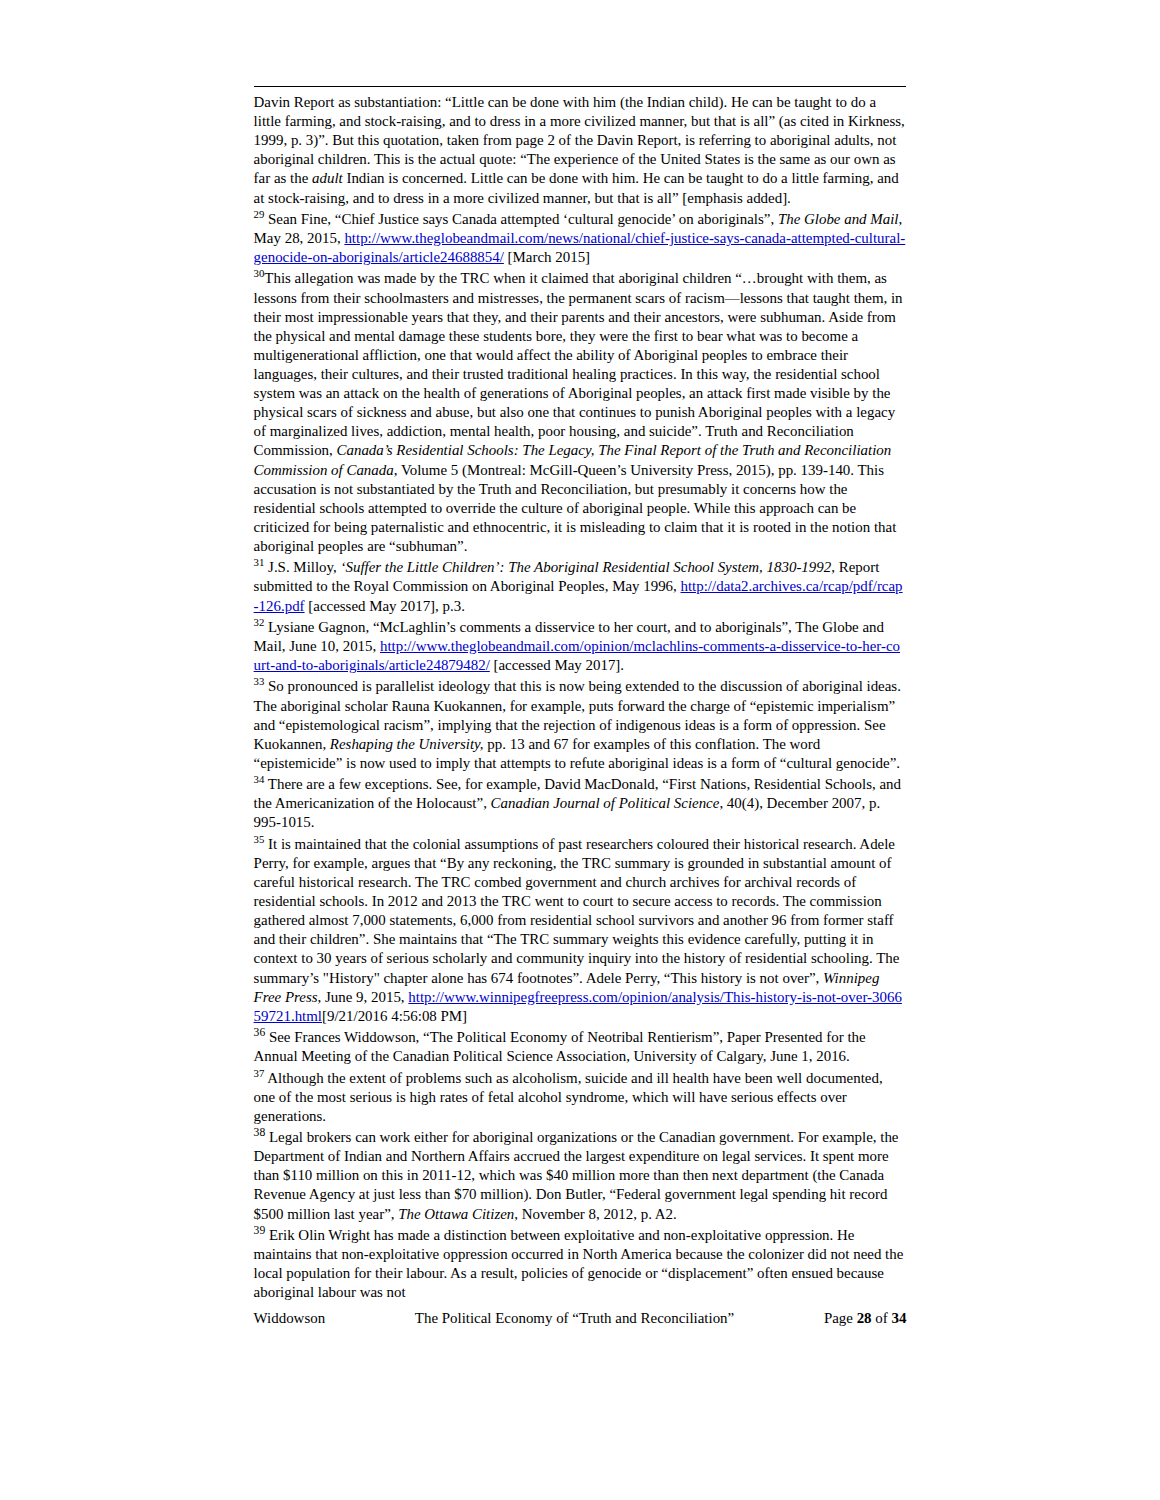Davin Report as substantiation: “Little can be done with him (the Indian child). He can be taught to do a little farming, and stock-raising, and to dress in a more civilized manner, but that is all” (as cited in Kirkness, 1999, p. 3)”. But this quotation, taken from page 2 of the Davin Report, is referring to aboriginal adults, not aboriginal children. This is the actual quote: “The experience of the United States is the same as our own as far as the adult Indian is concerned. Little can be done with him. He can be taught to do a little farming, and at stock-raising, and to dress in a more civilized manner, but that is all” [emphasis added].
29 Sean Fine, “Chief Justice says Canada attempted ‘cultural genocide’ on aboriginals”, The Globe and Mail, May 28, 2015, http://www.theglobeandmail.com/news/national/chief-justice-says-canada-attempted-cultural-genocide-on-aboriginals/article24688854/ [March 2015]
30This allegation was made by the TRC when it claimed that aboriginal children “…brought with them, as lessons from their schoolmasters and mistresses, the permanent scars of racism—lessons that taught them, in their most impressionable years that they, and their parents and their ancestors, were subhuman. Aside from the physical and mental damage these students bore, they were the first to bear what was to become a multigenerational affliction, one that would affect the ability of Aboriginal peoples to embrace their languages, their cultures, and their trusted traditional healing practices. In this way, the residential school system was an attack on the health of generations of Aboriginal peoples, an attack first made visible by the physical scars of sickness and abuse, but also one that continues to punish Aboriginal peoples with a legacy of marginalized lives, addiction, mental health, poor housing, and suicide”. Truth and Reconciliation Commission, Canada’s Residential Schools: The Legacy, The Final Report of the Truth and Reconciliation Commission of Canada, Volume 5 (Montreal: McGill-Queen’s University Press, 2015), pp. 139-140. This accusation is not substantiated by the Truth and Reconciliation, but presumably it concerns how the residential schools attempted to override the culture of aboriginal people. While this approach can be criticized for being paternalistic and ethnocentric, it is misleading to claim that it is rooted in the notion that aboriginal peoples are “subhuman”.
31 J.S. Milloy, ‘Suffer the Little Children’: The Aboriginal Residential School System, 1830-1992, Report submitted to the Royal Commission on Aboriginal Peoples, May 1996, http://data2.archives.ca/rcap/pdf/rcap-126.pdf [accessed May 2017], p.3.
32 Lysiane Gagnon, “McLaghlin’s comments a disservice to her court, and to aboriginals”, The Globe and Mail, June 10, 2015, http://www.theglobeandmail.com/opinion/mclachlins-comments-a-disservice-to-her-court-and-to-aboriginals/article24879482/ [accessed May 2017].
33 So pronounced is parallelist ideology that this is now being extended to the discussion of aboriginal ideas. The aboriginal scholar Rauna Kuokannen, for example, puts forward the charge of “epistemic imperialism” and “epistemological racism”, implying that the rejection of indigenous ideas is a form of oppression. See Kuokannen, Reshaping the University, pp. 13 and 67 for examples of this conflation. The word “epistemicide” is now used to imply that attempts to refute aboriginal ideas is a form of “cultural genocide”.
34 There are a few exceptions. See, for example, David MacDonald, “First Nations, Residential Schools, and the Americanization of the Holocaust”, Canadian Journal of Political Science, 40(4), December 2007, p. 995-1015.
35 It is maintained that the colonial assumptions of past researchers coloured their historical research. Adele Perry, for example, argues that “By any reckoning, the TRC summary is grounded in substantial amount of careful historical research. The TRC combed government and church archives for archival records of residential schools. In 2012 and 2013 the TRC went to court to secure access to records. The commission gathered almost 7,000 statements, 6,000 from residential school survivors and another 96 from former staff and their children”. She maintains that “The TRC summary weights this evidence carefully, putting it in context to 30 years of serious scholarly and community inquiry into the history of residential schooling. The summary’s "History" chapter alone has 674 footnotes”. Adele Perry, “This history is not over”, Winnipeg Free Press, June 9, 2015, http://www.winnipegfreepress.com/opinion/analysis/This-history-is-not-over-306659721.html[9/21/2016 4:56:08 PM]
36 See Frances Widdowson, “The Political Economy of Neotribal Rentierism”, Paper Presented for the Annual Meeting of the Canadian Political Science Association, University of Calgary, June 1, 2016.
37 Although the extent of problems such as alcoholism, suicide and ill health have been well documented, one of the most serious is high rates of fetal alcohol syndrome, which will have serious effects over generations.
38 Legal brokers can work either for aboriginal organizations or the Canadian government. For example, the Department of Indian and Northern Affairs accrued the largest expenditure on legal services. It spent more than $110 million on this in 2011-12, which was $40 million more than then next department (the Canada Revenue Agency at just less than $70 million). Don Butler, “Federal government legal spending hit record $500 million last year”, The Ottawa Citizen, November 8, 2012, p. A2.
39 Erik Olin Wright has made a distinction between exploitative and non-exploitative oppression. He maintains that non-exploitative oppression occurred in North America because the colonizer did not need the local population for their labour. As a result, policies of genocide or “displacement” often ensued because aboriginal labour was not
Widdowson The Political Economy of “Truth and Reconciliation” Page 28 of 34